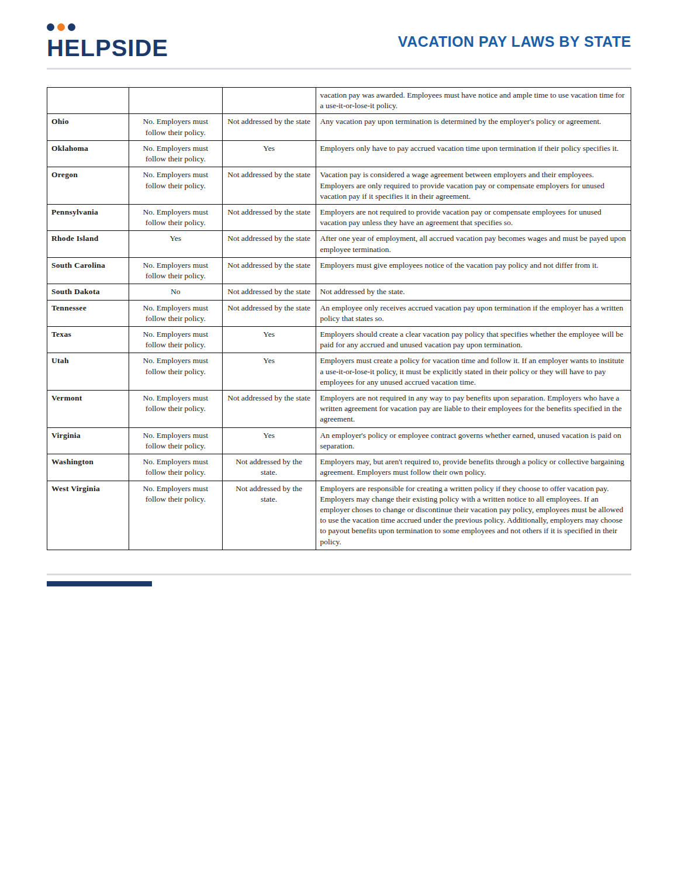HELPSIDE
Vacation Pay Laws by State
| | | | vacation pay was awarded. Employees must have notice and ample time to use vacation time for a use-it-or-lose-it policy. |
| Ohio | No. Employers must follow their policy. | Not addressed by the state | Any vacation pay upon termination is determined by the employer's policy or agreement. |
| Oklahoma | No. Employers must follow their policy. | Yes | Employers only have to pay accrued vacation time upon termination if their policy specifies it. |
| Oregon | No. Employers must follow their policy. | Not addressed by the state | Vacation pay is considered a wage agreement between employers and their employees. Employers are only required to provide vacation pay or compensate employers for unused vacation pay if it specifies it in their agreement. |
| Pennsylvania | No. Employers must follow their policy. | Not addressed by the state | Employers are not required to provide vacation pay or compensate employees for unused vacation pay unless they have an agreement that specifies so. |
| Rhode Island | Yes | Not addressed by the state | After one year of employment, all accrued vacation pay becomes wages and must be payed upon employee termination. |
| South Carolina | No. Employers must follow their policy. | Not addressed by the state | Employers must give employees notice of the vacation pay policy and not differ from it. |
| South Dakota | No | Not addressed by the state | Not addressed by the state. |
| Tennessee | No. Employers must follow their policy. | Not addressed by the state | An employee only receives accrued vacation pay upon termination if the employer has a written policy that states so. |
| Texas | No. Employers must follow their policy. | Yes | Employers should create a clear vacation pay policy that specifies whether the employee will be paid for any accrued and unused vacation pay upon termination. |
| Utah | No. Employers must follow their policy. | Yes | Employers must create a policy for vacation time and follow it. If an employer wants to institute a use-it-or-lose-it policy, it must be explicitly stated in their policy or they will have to pay employees for any unused accrued vacation time. |
| Vermont | No. Employers must follow their policy. | Not addressed by the state | Employers are not required in any way to pay benefits upon separation. Employers who have a written agreement for vacation pay are liable to their employees for the benefits specified in the agreement. |
| Virginia | No. Employers must follow their policy. | Yes | An employer's policy or employee contract governs whether earned, unused vacation is paid on separation. |
| Washington | No. Employers must follow their policy. | Not addressed by the state. | Employers may, but aren't required to, provide benefits through a policy or collective bargaining agreement. Employers must follow their own policy. |
| West Virginia | No. Employers must follow their policy. | Not addressed by the state. | Employers are responsible for creating a written policy if they choose to offer vacation pay. Employers may change their existing policy with a written notice to all employees. If an employer choses to change or discontinue their vacation pay policy, employees must be allowed to use the vacation time accrued under the previous policy. Additionally, employers may choose to payout benefits upon termination to some employees and not others if it is specified in their policy. |